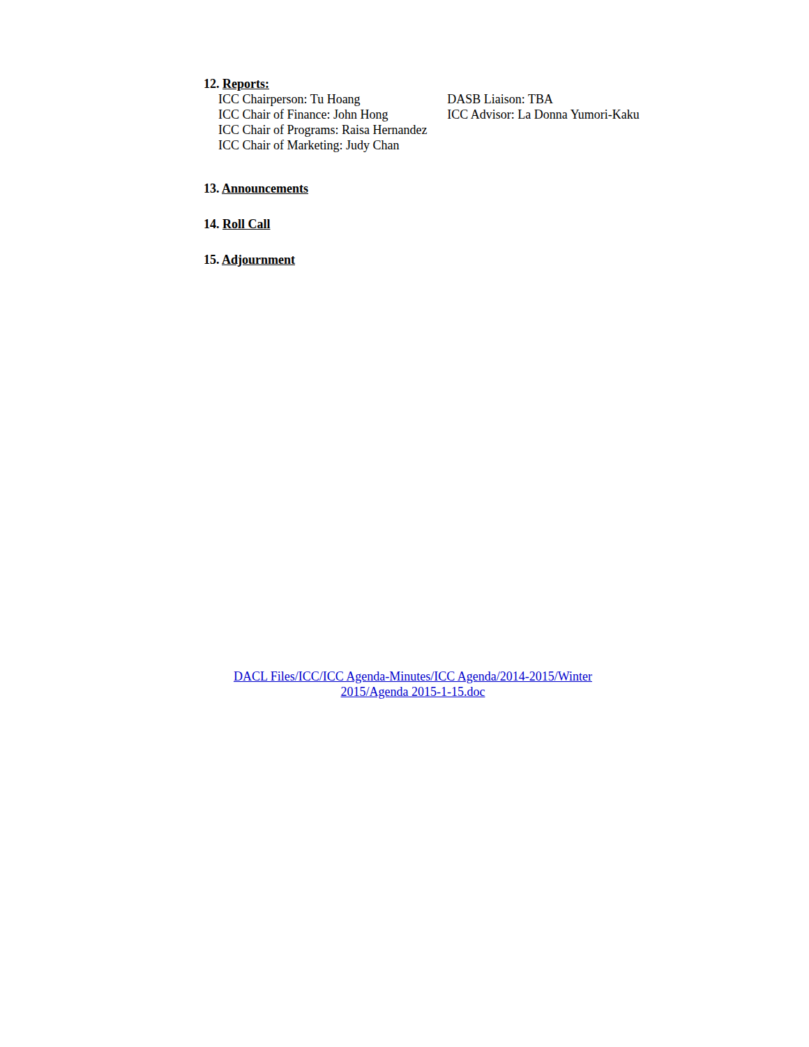12. Reports:
| ICC Chairperson: Tu Hoang | DASB Liaison: TBA |
| ICC Chair of Finance: John Hong | ICC Advisor: La Donna Yumori-Kaku |
| ICC Chair of Programs: Raisa Hernandez | |
| ICC Chair of Marketing: Judy Chan | |
13. Announcements
14. Roll Call
15. Adjournment
DACL Files/ICC/ICC Agenda-Minutes/ICC Agenda/2014-2015/Winter 2015/Agenda 2015-1-15.doc